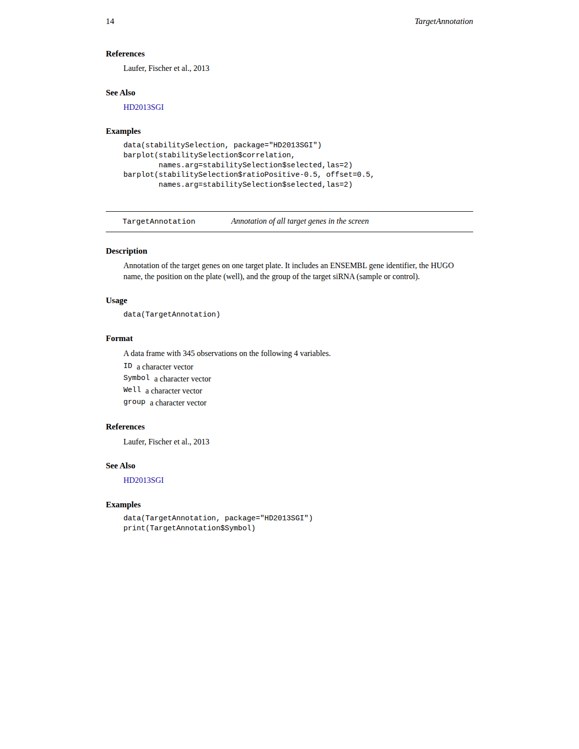14 TargetAnnotation
References
Laufer, Fischer et al., 2013
See Also
HD2013SGI
Examples
data(stabilitySelection, package="HD2013SGI")
barplot(stabilitySelection$correlation,
        names.arg=stabilitySelection$selected,las=2)
barplot(stabilitySelection$ratioPositive-0.5, offset=0.5,
        names.arg=stabilitySelection$selected,las=2)
TargetAnnotation Annotation of all target genes in the screen
Description
Annotation of the target genes on one target plate. It includes an ENSEMBL gene identifier, the HUGO name, the position on the plate (well), and the group of the target siRNA (sample or control).
Usage
data(TargetAnnotation)
Format
A data frame with 345 observations on the following 4 variables.
ID
a character vector
Symbol
a character vector
Well
a character vector
group
a character vector
References
Laufer, Fischer et al., 2013
See Also
HD2013SGI
Examples
data(TargetAnnotation, package="HD2013SGI")
print(TargetAnnotation$Symbol)